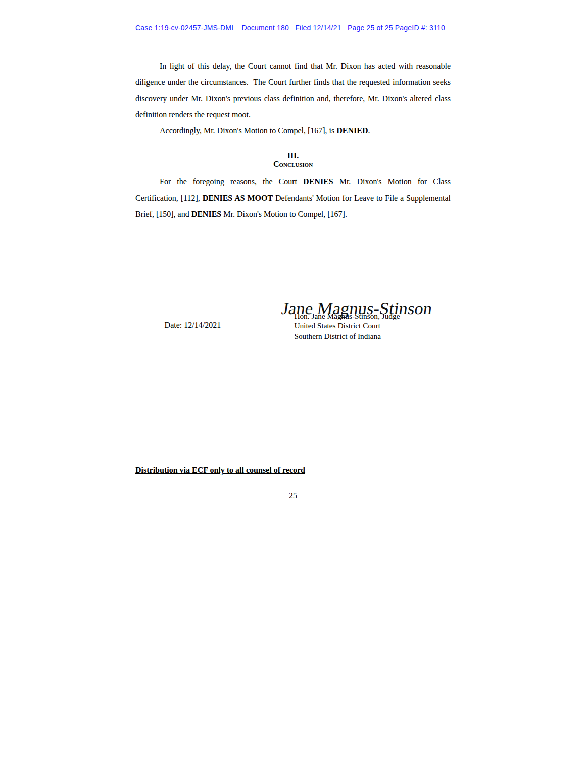Case 1:19-cv-02457-JMS-DML Document 180 Filed 12/14/21 Page 25 of 25 PageID #: 3110
In light of this delay, the Court cannot find that Mr. Dixon has acted with reasonable diligence under the circumstances. The Court further finds that the requested information seeks discovery under Mr. Dixon's previous class definition and, therefore, Mr. Dixon's altered class definition renders the request moot.
Accordingly, Mr. Dixon's Motion to Compel, [167], is DENIED.
III. Conclusion
For the foregoing reasons, the Court DENIES Mr. Dixon's Motion for Class Certification, [112], DENIES AS MOOT Defendants' Motion for Leave to File a Supplemental Brief, [150], and DENIES Mr. Dixon's Motion to Compel, [167].
Date: 12/14/2021
Jane Magnus-Stinson
Hon. Jane Magnus-Stinson, Judge
United States District Court
Southern District of Indiana
Distribution via ECF only to all counsel of record
25